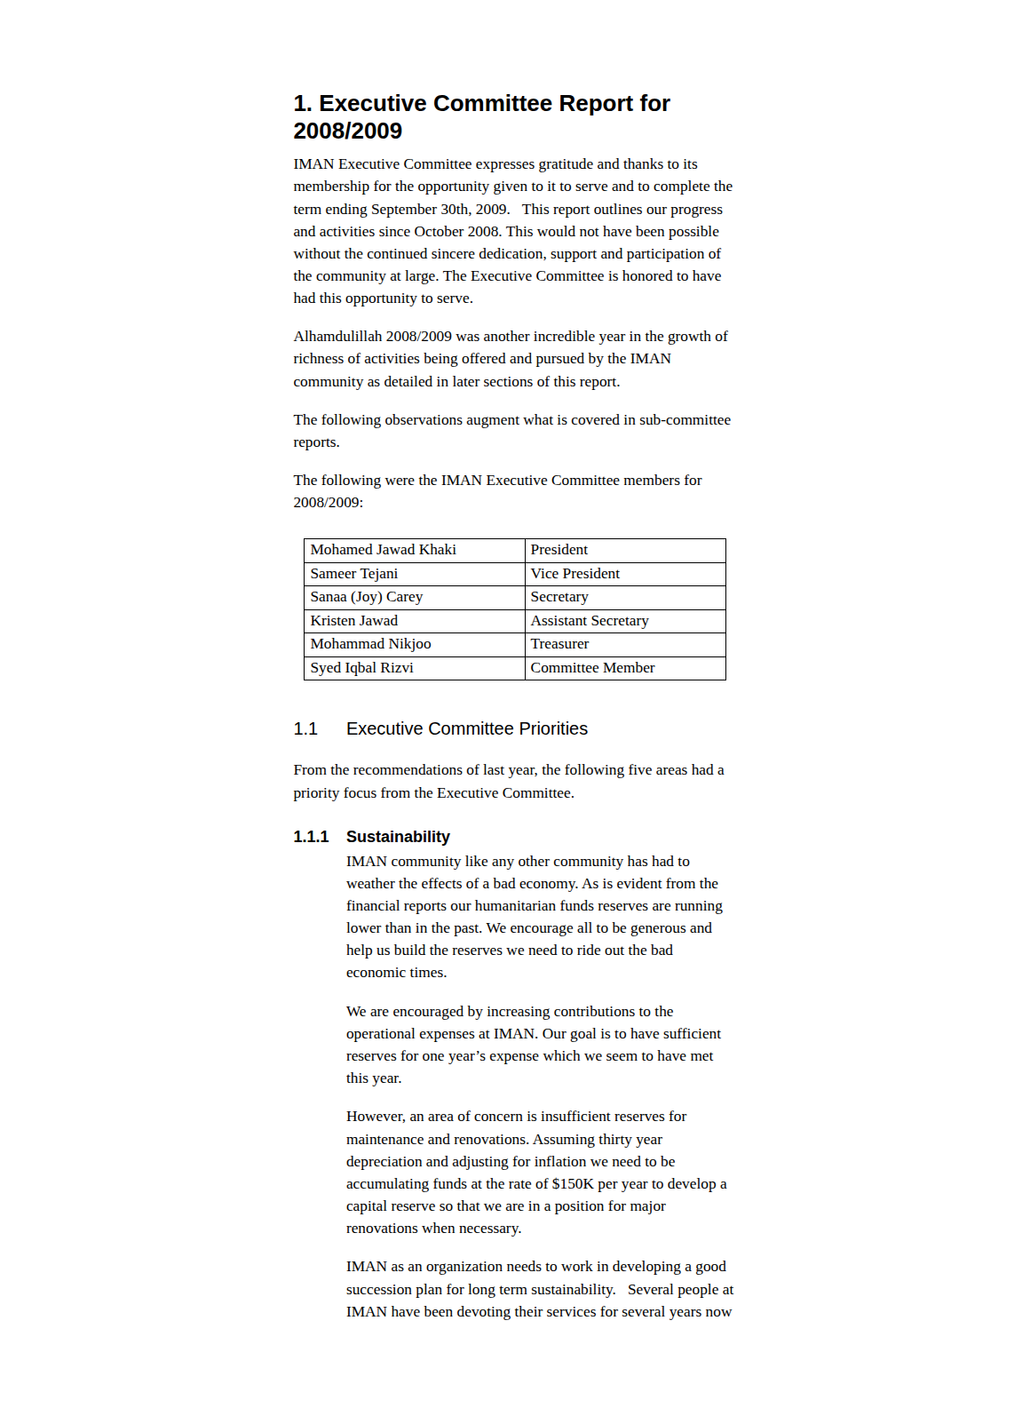1. Executive Committee Report for 2008/2009
IMAN Executive Committee expresses gratitude and thanks to its membership for the opportunity given to it to serve and to complete the term ending September 30th, 2009. This report outlines our progress and activities since October 2008. This would not have been possible without the continued sincere dedication, support and participation of the community at large. The Executive Committee is honored to have had this opportunity to serve.
Alhamdulillah 2008/2009 was another incredible year in the growth of richness of activities being offered and pursued by the IMAN community as detailed in later sections of this report.
The following observations augment what is covered in sub-committee reports.
The following were the IMAN Executive Committee members for 2008/2009:
| Mohamed Jawad Khaki | President |
| Sameer Tejani | Vice President |
| Sanaa (Joy) Carey | Secretary |
| Kristen Jawad | Assistant Secretary |
| Mohammad Nikjoo | Treasurer |
| Syed Iqbal Rizvi | Committee Member |
1.1 Executive Committee Priorities
From the recommendations of last year, the following five areas had a priority focus from the Executive Committee.
1.1.1 Sustainability
IMAN community like any other community has had to weather the effects of a bad economy. As is evident from the financial reports our humanitarian funds reserves are running lower than in the past. We encourage all to be generous and help us build the reserves we need to ride out the bad economic times.
We are encouraged by increasing contributions to the operational expenses at IMAN. Our goal is to have sufficient reserves for one year’s expense which we seem to have met this year.
However, an area of concern is insufficient reserves for maintenance and renovations. Assuming thirty year depreciation and adjusting for inflation we need to be accumulating funds at the rate of $150K per year to develop a capital reserve so that we are in a position for major renovations when necessary.
IMAN as an organization needs to work in developing a good succession plan for long term sustainability. Several people at IMAN have been devoting their services for several years now